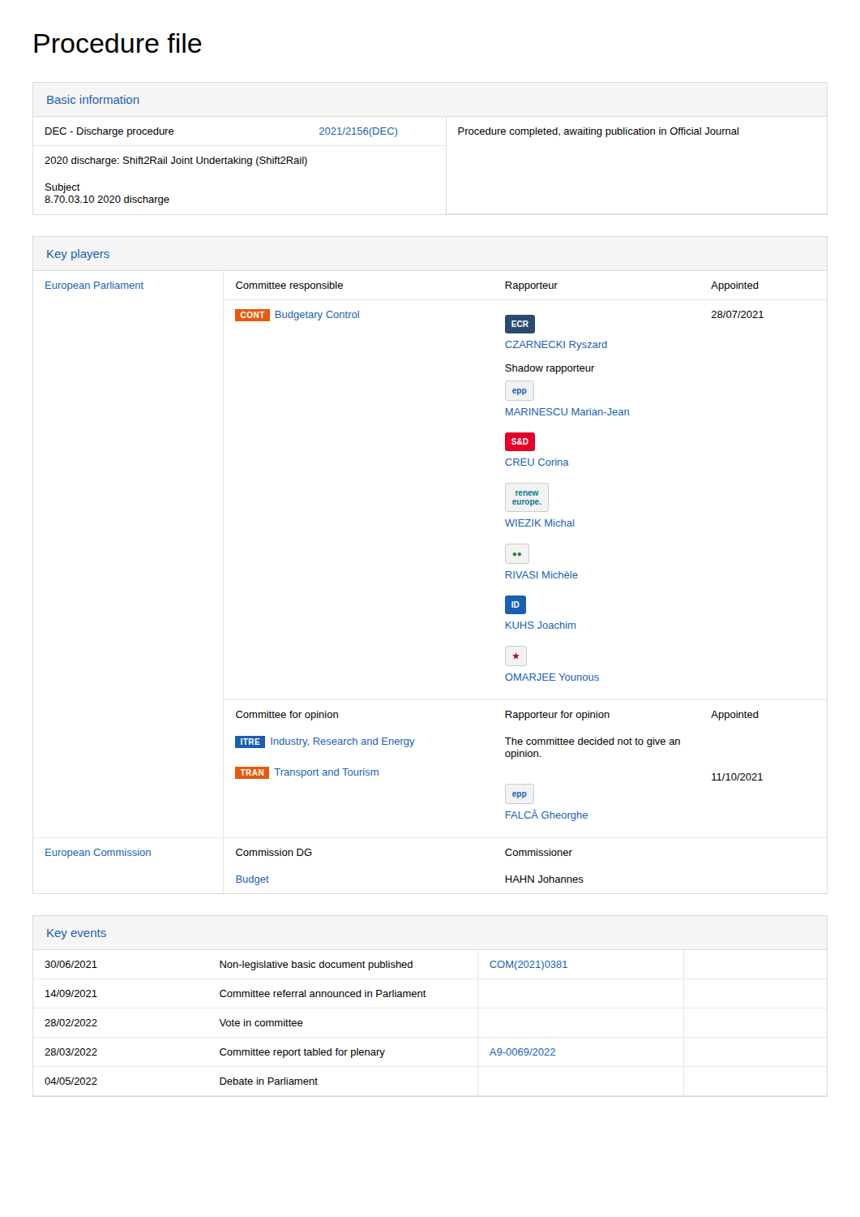Procedure file
Basic information
| DEC - Discharge procedure | 2021/2156(DEC) | Procedure completed, awaiting publication in Official Journal |
| 2020 discharge: Shift2Rail Joint Undertaking (Shift2Rail) Subject 8.70.03.10 2020 discharge |
Key players
| European Parliament | Committee responsible | Rapporteur | Appointed |
| CONT Budgetary Control | ECR CZARNECKI Ryszard Shadow rapporteur epp MARINESCU Marian-Jean S&D CREU Corina renew europe. WIEZIK Michal ●● RIVASI Michèle ID KUHS Joachim ★ OMARJEE Younous | 28/07/2021 |
| Committee for opinion ITRE Industry, Research and Energy TRAN Transport and Tourism | Rapporteur for opinion The committee decided not to give an opinion. epp FALCĂ Gheorghe | Appointed 11/10/2021 |
| European Commission | Commission DG Budget | Commissioner HAHN Johannes | |
Key events
| 30/06/2021 | Non-legislative basic document published | COM(2021)0381 | |
| 14/09/2021 | Committee referral announced in Parliament | | |
| 28/02/2022 | Vote in committee | | |
| 28/03/2022 | Committee report tabled for plenary | A9-0069/2022 | |
| 04/05/2022 | Debate in Parliament | | |